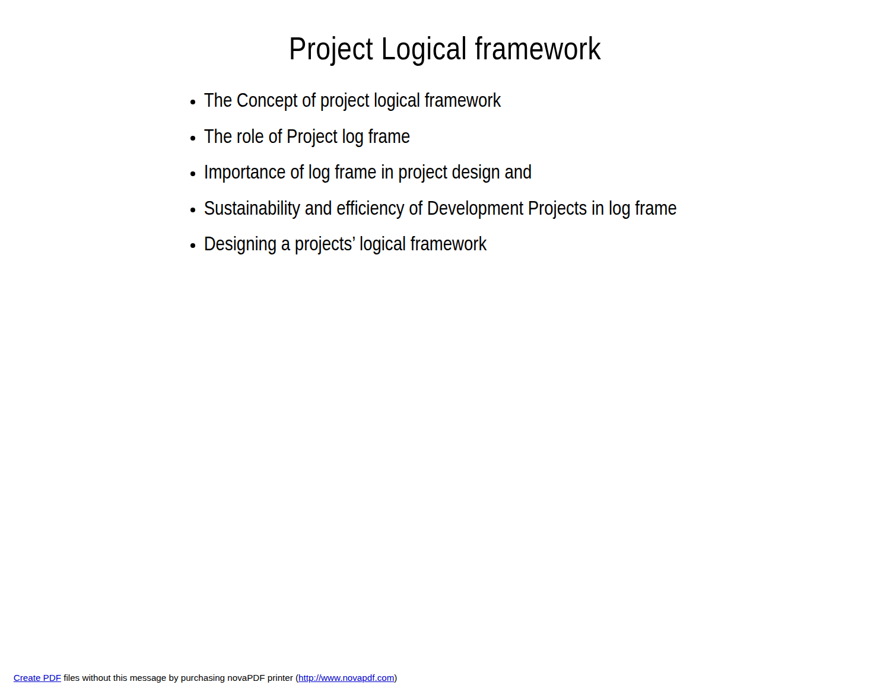Project Logical framework
The Concept of project logical framework
The role of Project log frame
Importance of log frame in project design and
Sustainability and efficiency of Development Projects in log frame
Designing a projects’ logical framework
Create PDF files without this message by purchasing novaPDF printer (http://www.novapdf.com)